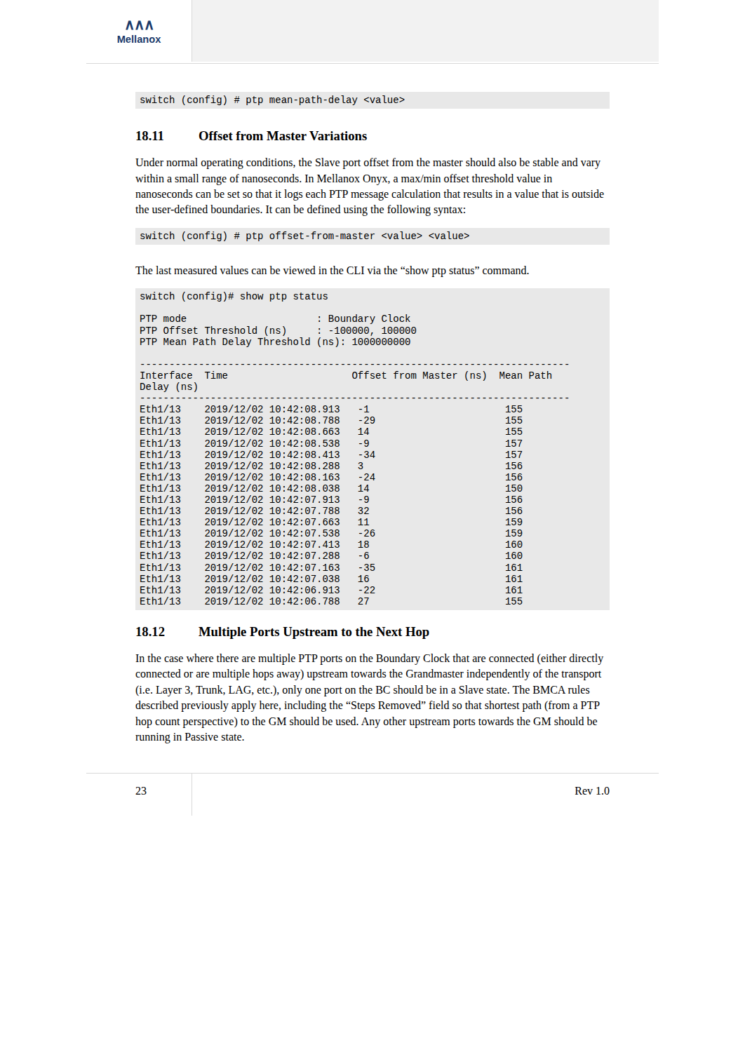∧∧∧ Mellanox
switch (config) # ptp mean-path-delay <value>
18.11 Offset from Master Variations
Under normal operating conditions, the Slave port offset from the master should also be stable and vary within a small range of nanoseconds. In Mellanox Onyx, a max/min offset threshold value in nanoseconds can be set so that it logs each PTP message calculation that results in a value that is outside the user-defined boundaries. It can be defined using the following syntax:
switch (config) # ptp offset-from-master <value> <value>
The last measured values can be viewed in the CLI via the “show ptp status” command.
switch (config)# show ptp status

PTP mode                      : Boundary Clock
PTP Offset Threshold (ns)     : -100000, 100000
PTP Mean Path Delay Threshold (ns): 1000000000

-------------------------------------------------------------------------
Interface  Time                     Offset from Master (ns)  Mean Path
Delay (ns)
-------------------------------------------------------------------------
Eth1/13    2019/12/02 10:42:08.913   -1                       155
Eth1/13    2019/12/02 10:42:08.788   -29                      155
Eth1/13    2019/12/02 10:42:08.663   14                       155
Eth1/13    2019/12/02 10:42:08.538   -9                       157
Eth1/13    2019/12/02 10:42:08.413   -34                      157
Eth1/13    2019/12/02 10:42:08.288   3                        156
Eth1/13    2019/12/02 10:42:08.163   -24                      156
Eth1/13    2019/12/02 10:42:08.038   14                       150
Eth1/13    2019/12/02 10:42:07.913   -9                       156
Eth1/13    2019/12/02 10:42:07.788   32                       156
Eth1/13    2019/12/02 10:42:07.663   11                       159
Eth1/13    2019/12/02 10:42:07.538   -26                      159
Eth1/13    2019/12/02 10:42:07.413   18                       160
Eth1/13    2019/12/02 10:42:07.288   -6                       160
Eth1/13    2019/12/02 10:42:07.163   -35                      161
Eth1/13    2019/12/02 10:42:07.038   16                       161
Eth1/13    2019/12/02 10:42:06.913   -22                      161
Eth1/13    2019/12/02 10:42:06.788   27                       155
18.12 Multiple Ports Upstream to the Next Hop
In the case where there are multiple PTP ports on the Boundary Clock that are connected (either directly connected or are multiple hops away) upstream towards the Grandmaster independently of the transport (i.e. Layer 3, Trunk, LAG, etc.), only one port on the BC should be in a Slave state. The BMCA rules described previously apply here, including the “Steps Removed” field so that shortest path (from a PTP hop count perspective) to the GM should be used. Any other upstream ports towards the GM should be running in Passive state.
23
Rev 1.0